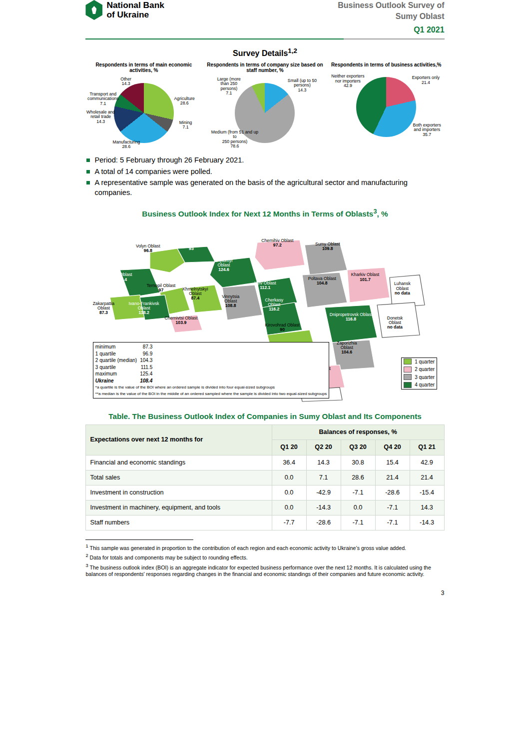National Bank of Ukraine
Business Outlook Survey of
Sumy Oblast
Q1 2021
Survey Details1,2
Respondents in terms of main economic
activities, %
Other14.3
Transport and
communications7.1
Wholesale and
retail trade14.3
Manufacturing28.6
Mining7.1
Agriculture28.6
Respondents in terms of company size based on
staff number, %
Large (more
than 250
persons)7.1
Small (up to 50
persons)14.3
Medium (from 51 and up to
250 persons)78.6
Respondents in terms of business activities,%
Neither exporters
nor importers42.9
Exporters only21.4
Both exporters
and importers35.7
Period: 5 February through 26 February 2021.
A total of 14 companies were polled.
A representative sample was generated on the basis of the agricultural sector and manufacturing companies.
Business Outlook Index for Next 12 Months in Terms of Oblasts3, %
Volyn Oblast96.8
Rivne Oblast93
Zhytomyr
Oblast124.6
Chernihiv Oblast97.2
Sumy Oblast109.8
Kyiv and
Kyiv Oblast112.1
Lviv Oblast125.4
Ternopil Oblast97
Khmelnytskyi
Oblast87.4
Vinnytsia
Oblast108.8
Cherkasy
Oblast116.2
Poltava Oblast104.8
Kharkiv Oblast101.7
Luhansk
Oblast
no data
Donetsk
Oblast
no data
Dnipropetrovsk Oblast116.8
Zaporizhia
Oblast104.6
Kirovohrad Oblast90
Mykolaiv Oblast104.8
Kherson Oblast98.6
Odesa
Oblast96.8
Zakarpattia
Oblast87.3
Ivano-Frankivsk
Oblast118.2
Chernivtsi Oblast103.9
Crimea
no data
| minimum | 87.3 |
| 1 quartile | 96.9 |
| 2 quartile (median) | 104.3 |
| 3 quartile | 111.5 |
| maximum | 125.4 |
| Ukraine | 108.4 |
*a quartile is the value of the BOI where an ordered sample is divided into four equal-sized subgroups
**a median is the value of the BOI in the middle of an ordered sampled where the sample is divided into two equal-sized subgroups
1 quarter
2 quarter
3 quarter
4 quarter
Table. The Business Outlook Index of Companies in Sumy Oblast and Its Components
| Expectations over next 12 months for | Balances of responses, % |
| --- | --- |
| Q1 20 | Q2 20 | Q3 20 | Q4 20 | Q1 21 |
| Financial and economic standings | 36.4 | 14.3 | 30.8 | 15.4 | 42.9 |
| Total sales | 0.0 | 7.1 | 28.6 | 21.4 | 21.4 |
| Investment in construction | 0.0 | -42.9 | -7.1 | -28.6 | -15.4 |
| Investment in machinery, equipment, and tools | 0.0 | -14.3 | 0.0 | -7.1 | 14.3 |
| Staff numbers | -7.7 | -28.6 | -7.1 | -7.1 | -14.3 |
1 This sample was generated in proportion to the contribution of each region and each economic activity to Ukraine’s gross value added.
2 Data for totals and components may be subject to rounding effects.
3 The business outlook index (BOI) is an aggregate indicator for expected business performance over the next 12 months. It is calculated using the balances of respondents' responses regarding changes in the financial and economic standings of their companies and future economic activity.
3